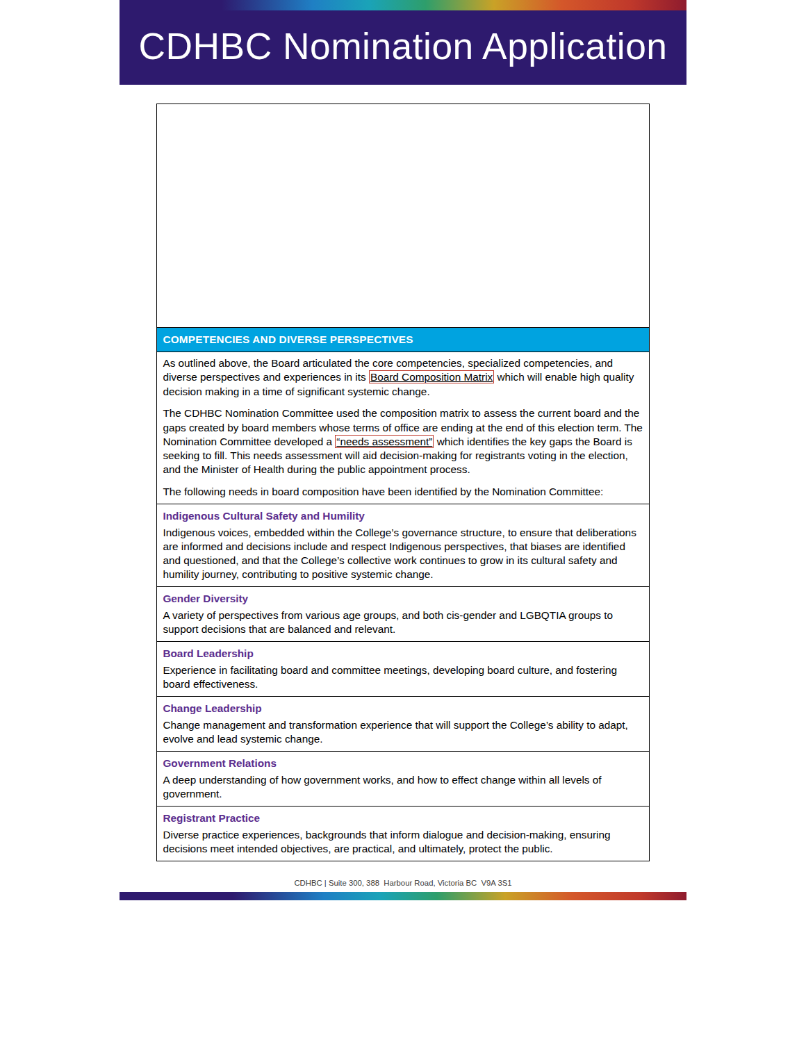CDHBC Nomination Application
| COMPETENCIES AND DIVERSE PERSPECTIVES |
| As outlined above, the Board articulated the core competencies, specialized competencies, and diverse perspectives and experiences in its Board Composition Matrix which will enable high quality decision making in a time of significant systemic change. The CDHBC Nomination Committee used the composition matrix to assess the current board and the gaps created by board members whose terms of office are ending at the end of this election term. The Nomination Committee developed a “needs assessment” which identifies the key gaps the Board is seeking to fill. This needs assessment will aid decision-making for registrants voting in the election, and the Minister of Health during the public appointment process. The following needs in board composition have been identified by the Nomination Committee: |
| Indigenous Cultural Safety and Humility Indigenous voices, embedded within the College’s governance structure, to ensure that deliberations are informed and decisions include and respect Indigenous perspectives, that biases are identified and questioned, and that the College’s collective work continues to grow in its cultural safety and humility journey, contributing to positive systemic change. |
| Gender Diversity A variety of perspectives from various age groups, and both cis-gender and LGBQTIA groups to support decisions that are balanced and relevant. |
| Board Leadership Experience in facilitating board and committee meetings, developing board culture, and fostering board effectiveness. |
| Change Leadership Change management and transformation experience that will support the College’s ability to adapt, evolve and lead systemic change. |
| Government Relations A deep understanding of how government works, and how to effect change within all levels of government. |
| Registrant Practice Diverse practice experiences, backgrounds that inform dialogue and decision-making, ensuring decisions meet intended objectives, are practical, and ultimately, protect the public. |
CDHBC | Suite 300, 388 Harbour Road, Victoria BC V9A 3S1